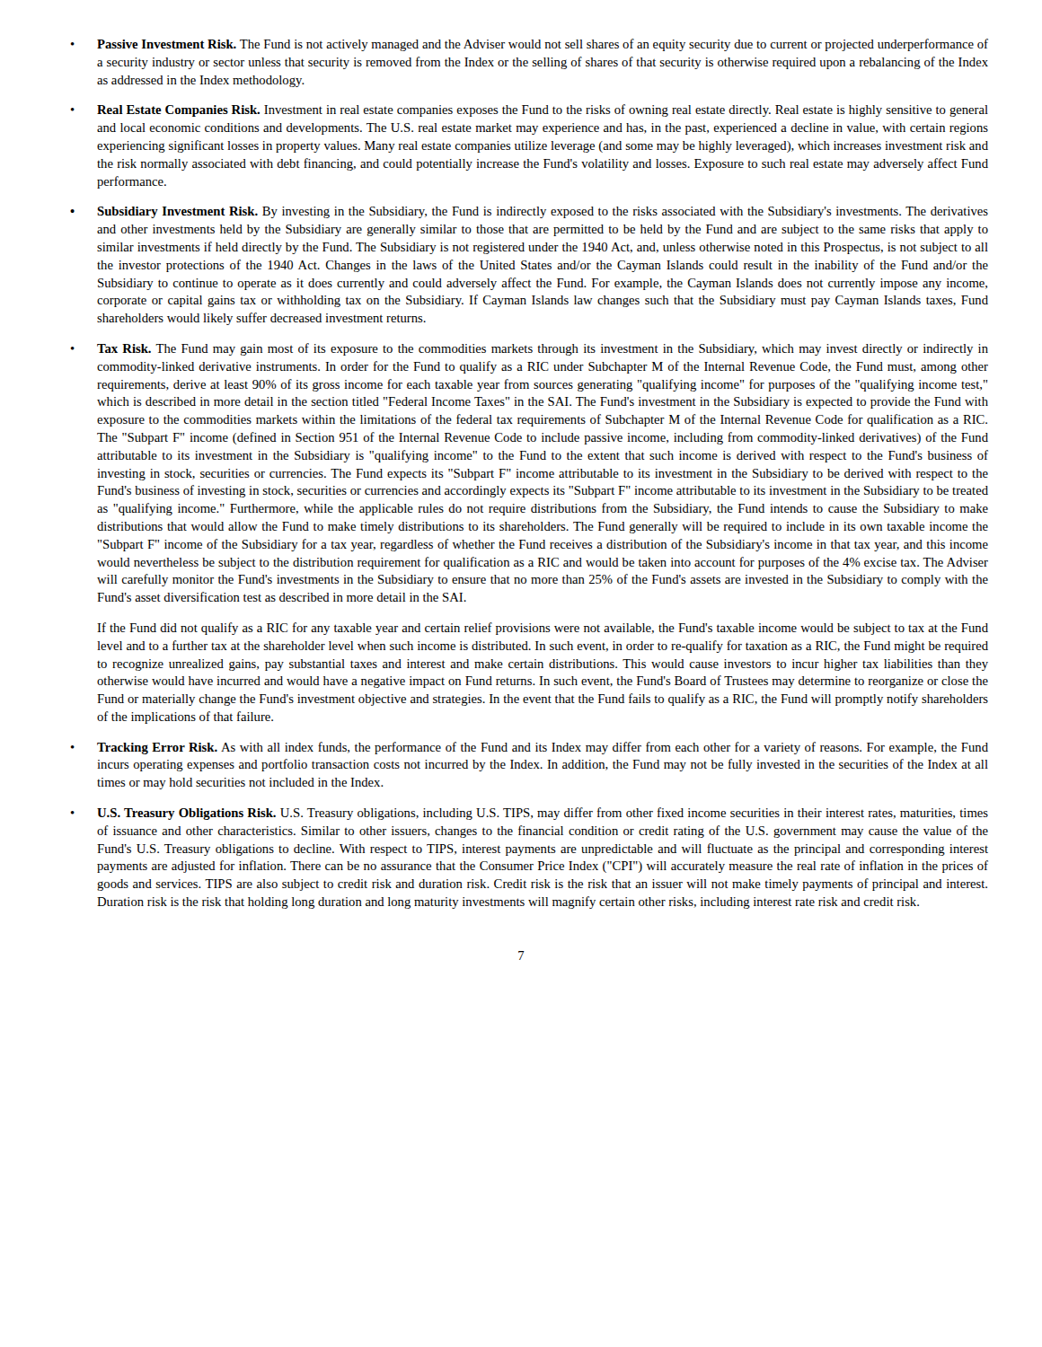Passive Investment Risk. The Fund is not actively managed and the Adviser would not sell shares of an equity security due to current or projected underperformance of a security industry or sector unless that security is removed from the Index or the selling of shares of that security is otherwise required upon a rebalancing of the Index as addressed in the Index methodology.
Real Estate Companies Risk. Investment in real estate companies exposes the Fund to the risks of owning real estate directly. Real estate is highly sensitive to general and local economic conditions and developments. The U.S. real estate market may experience and has, in the past, experienced a decline in value, with certain regions experiencing significant losses in property values. Many real estate companies utilize leverage (and some may be highly leveraged), which increases investment risk and the risk normally associated with debt financing, and could potentially increase the Fund's volatility and losses. Exposure to such real estate may adversely affect Fund performance.
Subsidiary Investment Risk. By investing in the Subsidiary, the Fund is indirectly exposed to the risks associated with the Subsidiary's investments. The derivatives and other investments held by the Subsidiary are generally similar to those that are permitted to be held by the Fund and are subject to the same risks that apply to similar investments if held directly by the Fund. The Subsidiary is not registered under the 1940 Act, and, unless otherwise noted in this Prospectus, is not subject to all the investor protections of the 1940 Act. Changes in the laws of the United States and/or the Cayman Islands could result in the inability of the Fund and/or the Subsidiary to continue to operate as it does currently and could adversely affect the Fund. For example, the Cayman Islands does not currently impose any income, corporate or capital gains tax or withholding tax on the Subsidiary. If Cayman Islands law changes such that the Subsidiary must pay Cayman Islands taxes, Fund shareholders would likely suffer decreased investment returns.
Tax Risk. The Fund may gain most of its exposure to the commodities markets through its investment in the Subsidiary, which may invest directly or indirectly in commodity-linked derivative instruments. In order for the Fund to qualify as a RIC under Subchapter M of the Internal Revenue Code, the Fund must, among other requirements, derive at least 90% of its gross income for each taxable year from sources generating "qualifying income" for purposes of the "qualifying income test," which is described in more detail in the section titled "Federal Income Taxes" in the SAI. The Fund's investment in the Subsidiary is expected to provide the Fund with exposure to the commodities markets within the limitations of the federal tax requirements of Subchapter M of the Internal Revenue Code for qualification as a RIC. The "Subpart F" income (defined in Section 951 of the Internal Revenue Code to include passive income, including from commodity-linked derivatives) of the Fund attributable to its investment in the Subsidiary is "qualifying income" to the Fund to the extent that such income is derived with respect to the Fund's business of investing in stock, securities or currencies. The Fund expects its "Subpart F" income attributable to its investment in the Subsidiary to be derived with respect to the Fund's business of investing in stock, securities or currencies and accordingly expects its "Subpart F" income attributable to its investment in the Subsidiary to be treated as "qualifying income." Furthermore, while the applicable rules do not require distributions from the Subsidiary, the Fund intends to cause the Subsidiary to make distributions that would allow the Fund to make timely distributions to its shareholders. The Fund generally will be required to include in its own taxable income the "Subpart F" income of the Subsidiary for a tax year, regardless of whether the Fund receives a distribution of the Subsidiary's income in that tax year, and this income would nevertheless be subject to the distribution requirement for qualification as a RIC and would be taken into account for purposes of the 4% excise tax. The Adviser will carefully monitor the Fund's investments in the Subsidiary to ensure that no more than 25% of the Fund's assets are invested in the Subsidiary to comply with the Fund's asset diversification test as described in more detail in the SAI.
If the Fund did not qualify as a RIC for any taxable year and certain relief provisions were not available, the Fund's taxable income would be subject to tax at the Fund level and to a further tax at the shareholder level when such income is distributed. In such event, in order to re-qualify for taxation as a RIC, the Fund might be required to recognize unrealized gains, pay substantial taxes and interest and make certain distributions. This would cause investors to incur higher tax liabilities than they otherwise would have incurred and would have a negative impact on Fund returns. In such event, the Fund's Board of Trustees may determine to reorganize or close the Fund or materially change the Fund's investment objective and strategies. In the event that the Fund fails to qualify as a RIC, the Fund will promptly notify shareholders of the implications of that failure.
Tracking Error Risk. As with all index funds, the performance of the Fund and its Index may differ from each other for a variety of reasons. For example, the Fund incurs operating expenses and portfolio transaction costs not incurred by the Index. In addition, the Fund may not be fully invested in the securities of the Index at all times or may hold securities not included in the Index.
U.S. Treasury Obligations Risk. U.S. Treasury obligations, including U.S. TIPS, may differ from other fixed income securities in their interest rates, maturities, times of issuance and other characteristics. Similar to other issuers, changes to the financial condition or credit rating of the U.S. government may cause the value of the Fund's U.S. Treasury obligations to decline. With respect to TIPS, interest payments are unpredictable and will fluctuate as the principal and corresponding interest payments are adjusted for inflation. There can be no assurance that the Consumer Price Index ("CPI") will accurately measure the real rate of inflation in the prices of goods and services. TIPS are also subject to credit risk and duration risk. Credit risk is the risk that an issuer will not make timely payments of principal and interest. Duration risk is the risk that holding long duration and long maturity investments will magnify certain other risks, including interest rate risk and credit risk.
7